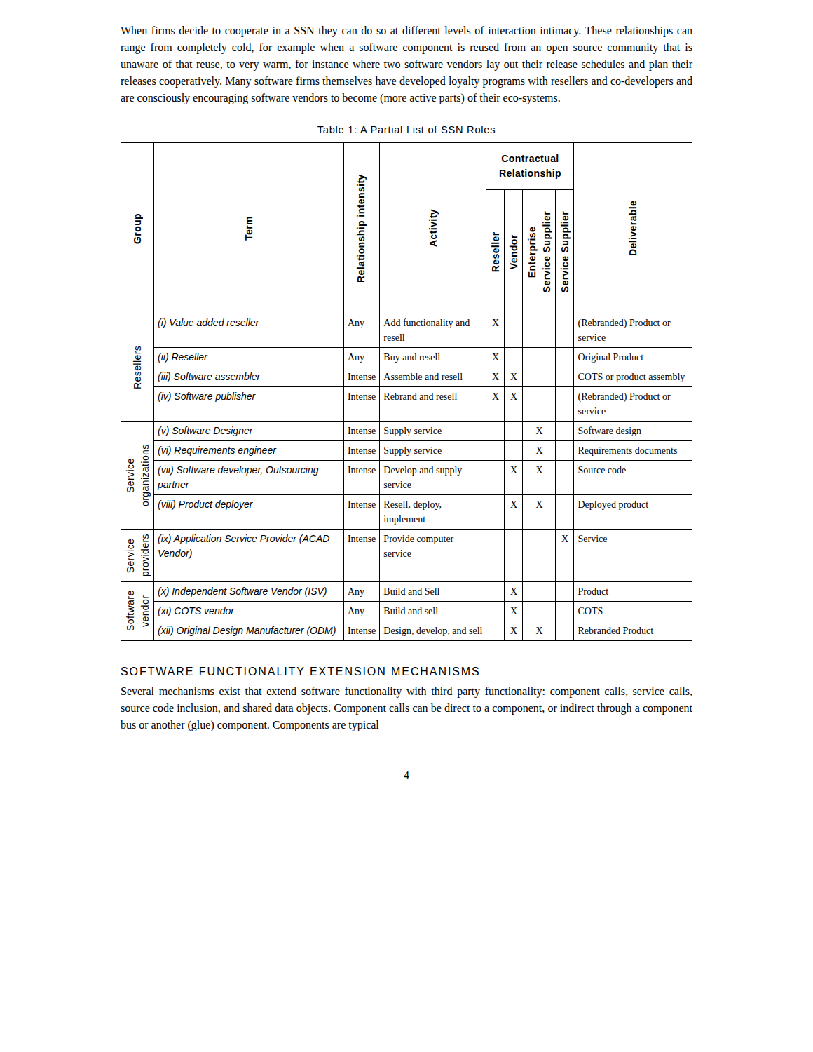When firms decide to cooperate in a SSN they can do so at different levels of interaction intimacy. These relationships can range from completely cold, for example when a software component is reused from an open source community that is unaware of that reuse, to very warm, for instance where two software vendors lay out their release schedules and plan their releases cooperatively. Many software firms themselves have developed loyalty programs with resellers and co-developers and are consciously encouraging software vendors to become (more active parts) of their eco-systems.
Table 1: A Partial List of SSN Roles
| Group | Term | Relationship intensity | Activity | Contractual Relationship | Deliverable |
| --- | --- | --- | --- | --- | --- |
| Reseller | Vendor | Enterprise Service Supplier | Service Supplier |
| Resellers | (i) Value added reseller | Any | Add functionality and resell | X | | | | (Rebranded) Product or service |
| (ii) Reseller | Any | Buy and resell | X | | | | Original Product |
| (iii) Software assembler | Intense | Assemble and resell | X | X | | | COTS or product assembly |
| (iv) Software publisher | Intense | Rebrand and resell | X | X | | | (Rebranded) Product or service |
| Service organizations | (v) Software Designer | Intense | Supply service | | | X | | Software design |
| (vi) Requirements engineer | Intense | Supply service | | | X | | Requirements documents |
| (vii) Software developer, Outsourcing partner | Intense | Develop and supply service | | X | X | | Source code |
| (viii) Product deployer | Intense | Resell, deploy, implement | | X | X | | Deployed product |
| Service providers | (ix) Application Service Provider (ACAD Vendor) | Intense | Provide computer service | | | | X | Service |
| Software vendor | (x) Independent Software Vendor (ISV) | Any | Build and Sell | | X | | | Product |
| (xi) COTS vendor | Any | Build and sell | | X | | | COTS |
| (xii) Original Design Manufacturer (ODM) | Intense | Design, develop, and sell | | X | X | | Rebranded Product |
SOFTWARE FUNCTIONALITY EXTENSION MECHANISMS
Several mechanisms exist that extend software functionality with third party functionality: component calls, service calls, source code inclusion, and shared data objects. Component calls can be direct to a component, or indirect through a component bus or another (glue) component. Components are typical
4